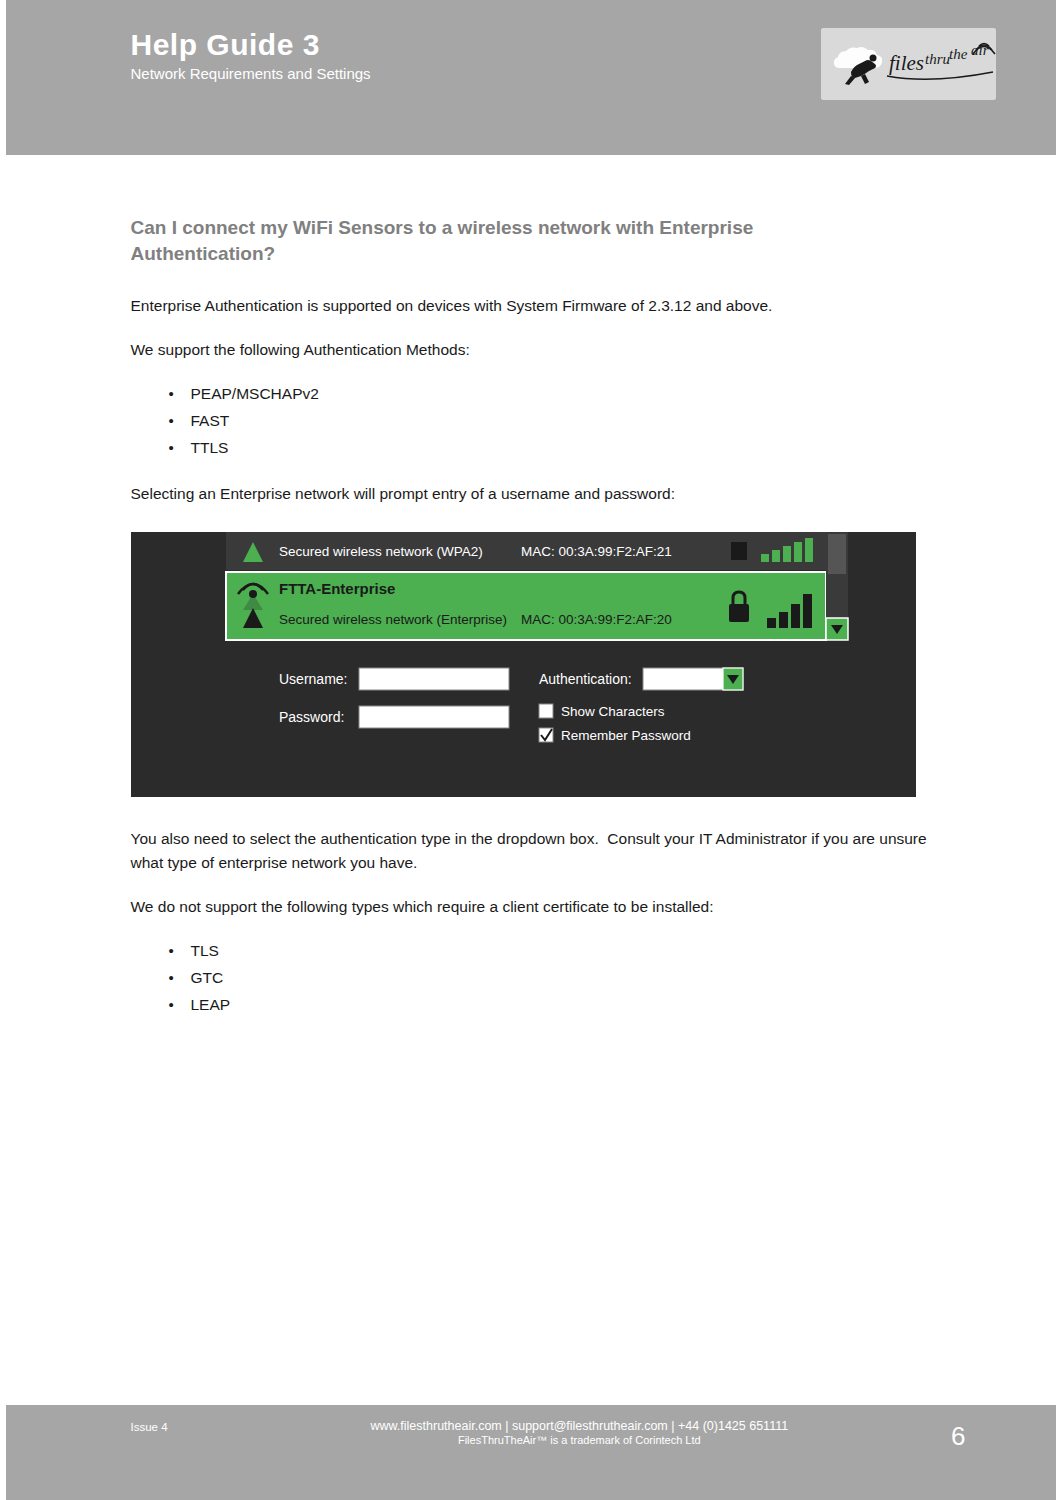Help Guide 3
Network Requirements and Settings
files thru the air
Can I connect my WiFi Sensors to a wireless network with Enterprise Authentication?
Enterprise Authentication is supported on devices with System Firmware of 2.3.12 and above.
We support the following Authentication Methods:
PEAP/MSCHAPv2
FAST
TTLS
Selecting an Enterprise network will prompt entry of a username and password:
Secured wireless network (WPA2) MAC: 00:3A:99:F2:AF:21 FTTA-Enterprise Secured wireless network (Enterprise) MAC: 00:3A:99:F2:AF:20 Username: Password: Authentication: Show Characters Remember Password
You also need to select the authentication type in the dropdown box. Consult your IT Administrator if you are unsure what type of enterprise network you have.
We do not support the following types which require a client certificate to be installed:
TLS
GTC
LEAP
Issue 4
www.filesthrutheair.com | support@filesthrutheair.com | +44 (0)1425 651111
FilesThruTheAir™ is a trademark of Corintech Ltd
6